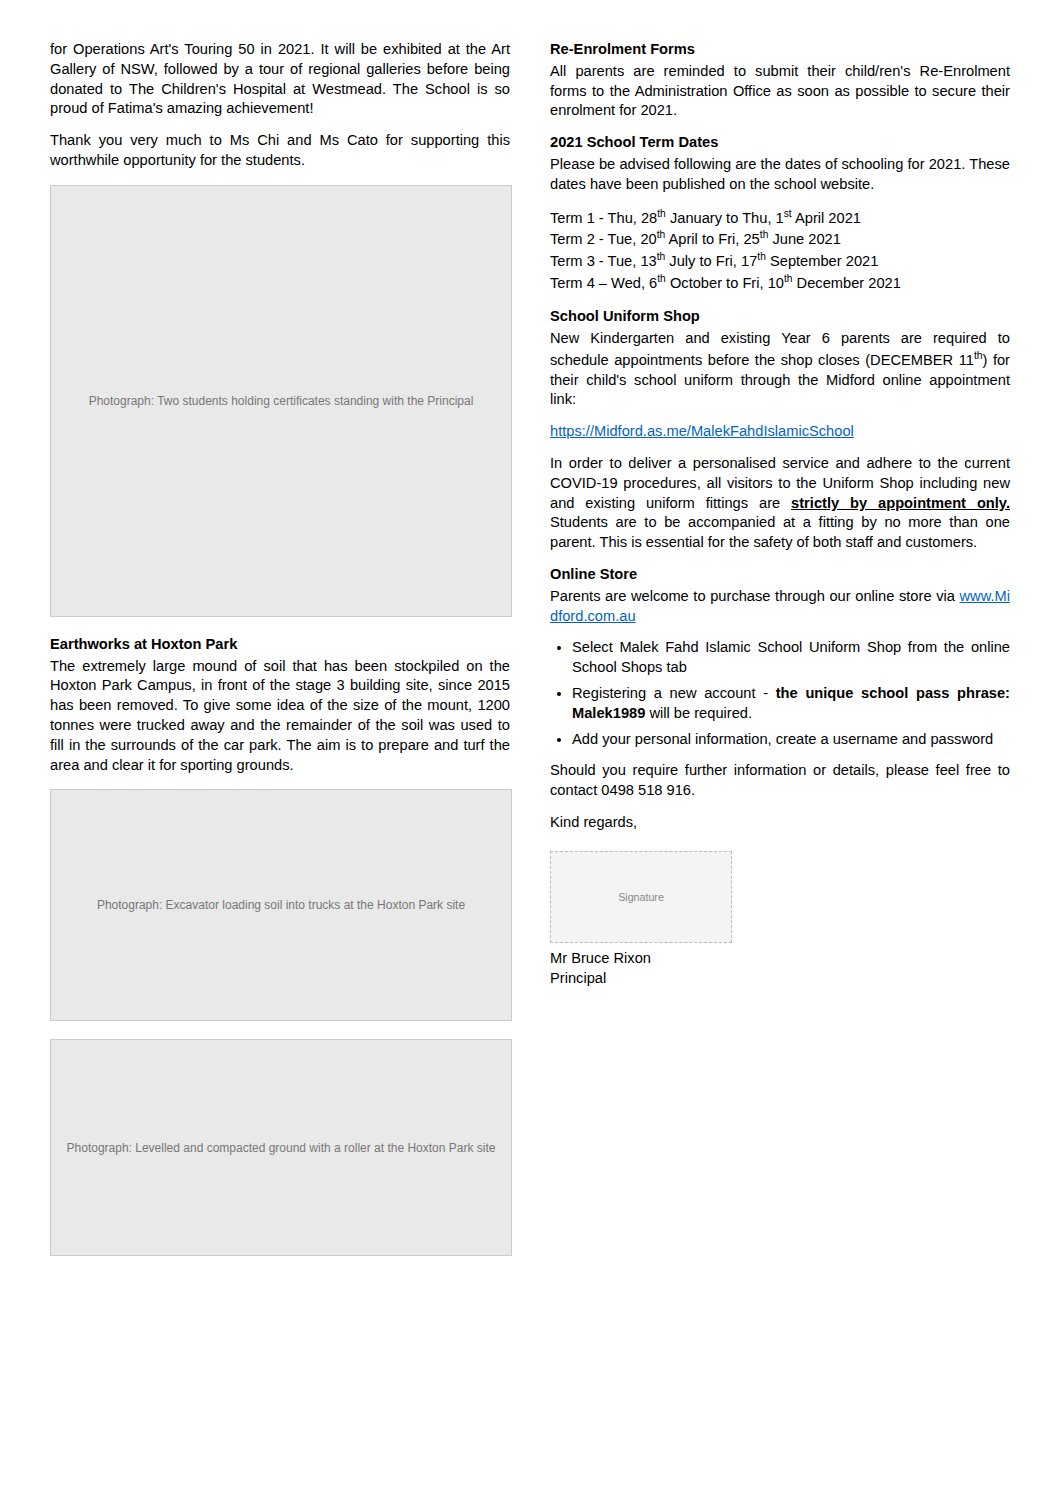for Operations Art's Touring 50 in 2021. It will be exhibited at the Art Gallery of NSW, followed by a tour of regional galleries before being donated to The Children's Hospital at Westmead. The School is so proud of Fatima's amazing achievement!
Thank you very much to Ms Chi and Ms Cato for supporting this worthwhile opportunity for the students.
Photograph: Two students holding certificates standing with the Principal
Earthworks at Hoxton Park
The extremely large mound of soil that has been stockpiled on the Hoxton Park Campus, in front of the stage 3 building site, since 2015 has been removed. To give some idea of the size of the mount, 1200 tonnes were trucked away and the remainder of the soil was used to fill in the surrounds of the car park. The aim is to prepare and turf the area and clear it for sporting grounds.
Photograph: Excavator loading soil into trucks at the Hoxton Park site
Photograph: Levelled and compacted ground with a roller at the Hoxton Park site
Re-Enrolment Forms
All parents are reminded to submit their child/ren's Re-Enrolment forms to the Administration Office as soon as possible to secure their enrolment for 2021.
2021 School Term Dates
Please be advised following are the dates of schooling for 2021. These dates have been published on the school website.
Term 1 - Thu, 28th January to Thu, 1st April 2021
Term 2 - Tue, 20th April to Fri, 25th June 2021
Term 3 - Tue, 13th July to Fri, 17th September 2021
Term 4 – Wed, 6th October to Fri, 10th December 2021
School Uniform Shop
New Kindergarten and existing Year 6 parents are required to schedule appointments before the shop closes (DECEMBER 11th) for their child's school uniform through the Midford online appointment link:
https://Midford.as.me/MalekFahdIslamicSchool
In order to deliver a personalised service and adhere to the current COVID-19 procedures, all visitors to the Uniform Shop including new and existing uniform fittings are strictly by appointment only. Students are to be accompanied at a fitting by no more than one parent. This is essential for the safety of both staff and customers.
Online Store
Parents are welcome to purchase through our online store via www.Midford.com.au
Select Malek Fahd Islamic School Uniform Shop from the online School Shops tab
Registering a new account - the unique school pass phrase: Malek1989 will be required.
Add your personal information, create a username and password
Should you require further information or details, please feel free to contact 0498 518 916.
Kind regards,
Signature
Mr Bruce Rixon
Principal